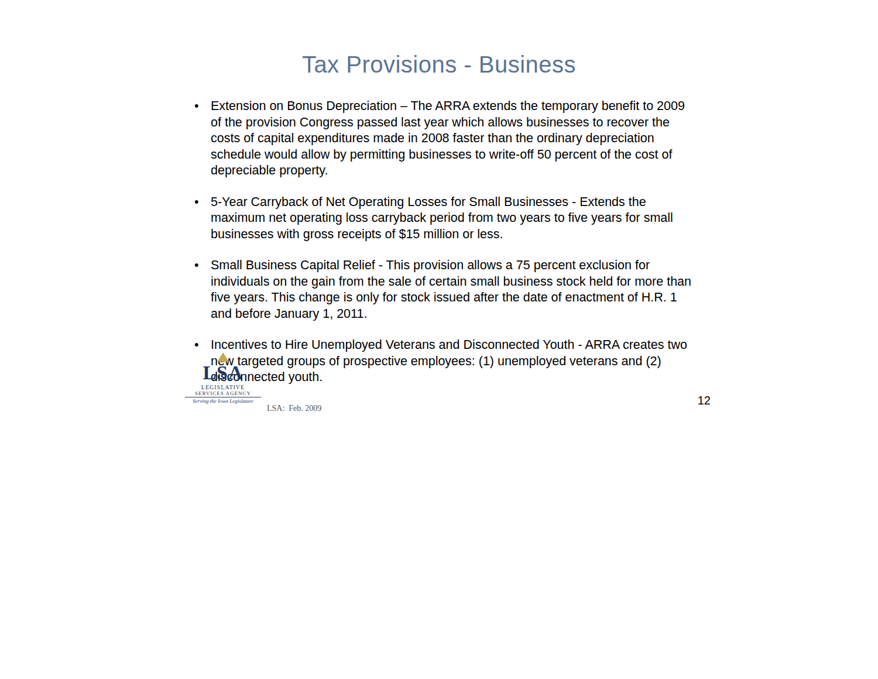Tax Provisions - Business
Extension on Bonus Depreciation – The ARRA extends the temporary benefit to 2009 of the provision Congress passed last year which allows businesses to recover the costs of capital expenditures made in 2008 faster than the ordinary depreciation schedule would allow by permitting businesses to write-off 50 percent of the cost of depreciable property.
5-Year Carryback of Net Operating Losses for Small Businesses - Extends the maximum net operating loss carryback period from two years to five years for small businesses with gross receipts of $15 million or less.
Small Business Capital Relief - This provision allows a 75 percent exclusion for individuals on the gain from the sale of certain small business stock held for more than five years. This change is only for stock issued after the date of enactment of H.R. 1 and before January 1, 2011.
Incentives to Hire Unemployed Veterans and Disconnected Youth - ARRA creates two new targeted groups of prospective employees: (1) unemployed veterans and (2) disconnected youth.
LSA
LEGISLATIVE
SERVICES AGENCY
Serving the Iowa Legislature
LSA: Feb. 2009
12